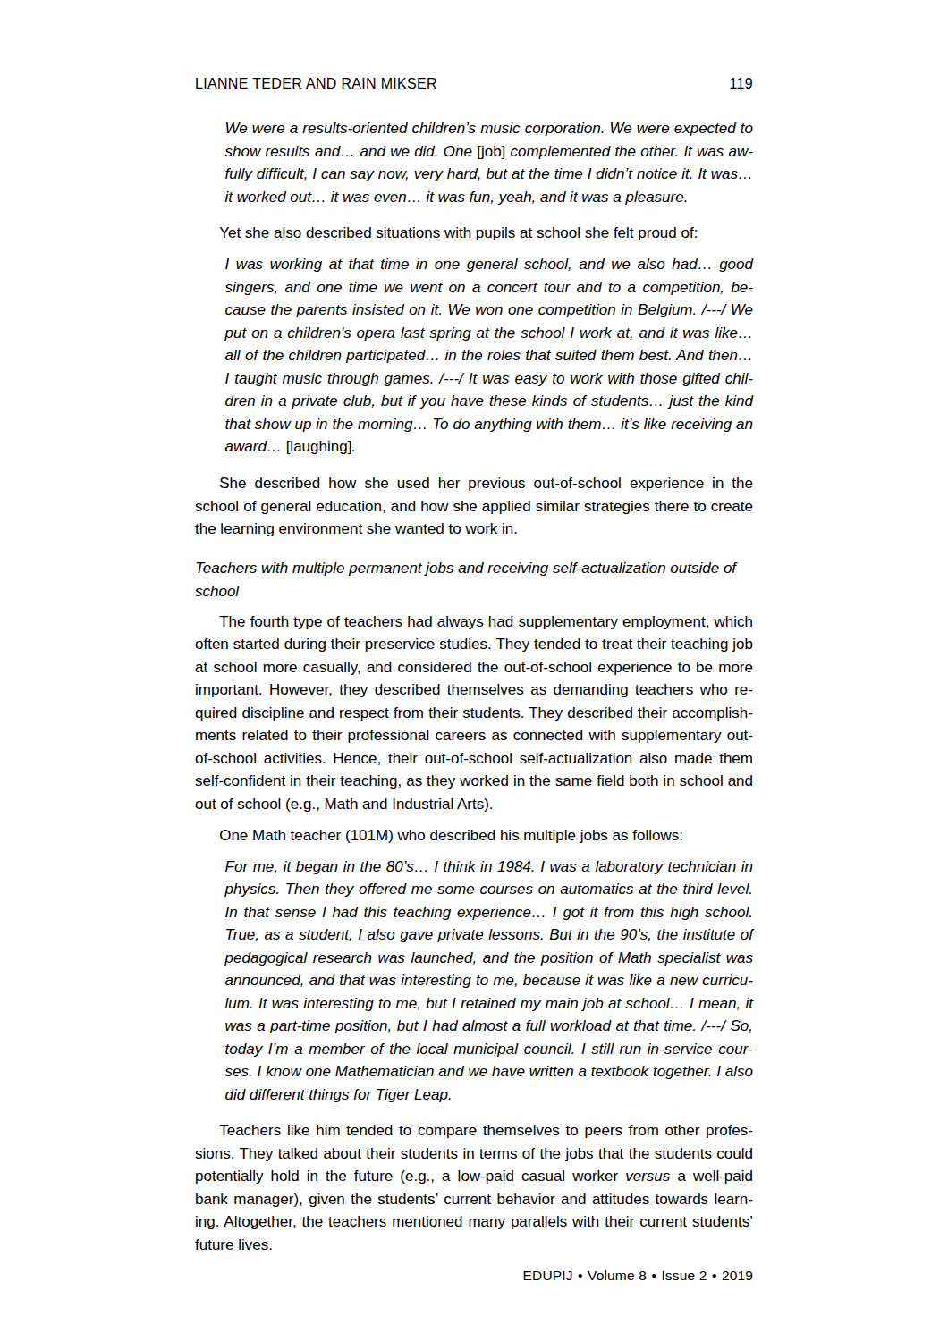Lianne Teder and Rain Mikser 119
We were a results-oriented children’s music corporation. We were expected to show results and… and we did. One [job] complemented the other. It was awfully difficult, I can say now, very hard, but at the time I didn’t notice it. It was… it worked out… it was even… it was fun, yeah, and it was a pleasure.
Yet she also described situations with pupils at school she felt proud of:
I was working at that time in one general school, and we also had… good singers, and one time we went on a concert tour and to a competition, because the parents insisted on it. We won one competition in Belgium. /---/ We put on a children's opera last spring at the school I work at, and it was like… all of the children participated… in the roles that suited them best. And then… I taught music through games. /---/ It was easy to work with those gifted children in a private club, but if you have these kinds of students… just the kind that show up in the morning… To do anything with them… it’s like receiving an award… [laughing].
She described how she used her previous out-of-school experience in the school of general education, and how she applied similar strategies there to create the learning environment she wanted to work in.
Teachers with multiple permanent jobs and receiving self-actualization outside of school
The fourth type of teachers had always had supplementary employment, which often started during their preservice studies. They tended to treat their teaching job at school more casually, and considered the out-of-school experience to be more important. However, they described themselves as demanding teachers who required discipline and respect from their students. They described their accomplishments related to their professional careers as connected with supplementary out-of-school activities. Hence, their out-of-school self-actualization also made them self-confident in their teaching, as they worked in the same field both in school and out of school (e.g., Math and Industrial Arts).
One Math teacher (101M) who described his multiple jobs as follows:
For me, it began in the 80’s… I think in 1984. I was a laboratory technician in physics. Then they offered me some courses on automatics at the third level. In that sense I had this teaching experience… I got it from this high school. True, as a student, I also gave private lessons. But in the 90’s, the institute of pedagogical research was launched, and the position of Math specialist was announced, and that was interesting to me, because it was like a new curriculum. It was interesting to me, but I retained my main job at school… I mean, it was a part-time position, but I had almost a full workload at that time. /---/ So, today I’m a member of the local municipal council. I still run in-service courses. I know one Mathematician and we have written a textbook together. I also did different things for Tiger Leap.
Teachers like him tended to compare themselves to peers from other professions. They talked about their students in terms of the jobs that the students could potentially hold in the future (e.g., a low-paid casual worker versus a well-paid bank manager), given the students’ current behavior and attitudes towards learning. Altogether, the teachers mentioned many parallels with their current students’ future lives.
EDUPIJ•Volume 8•Issue 2•2019